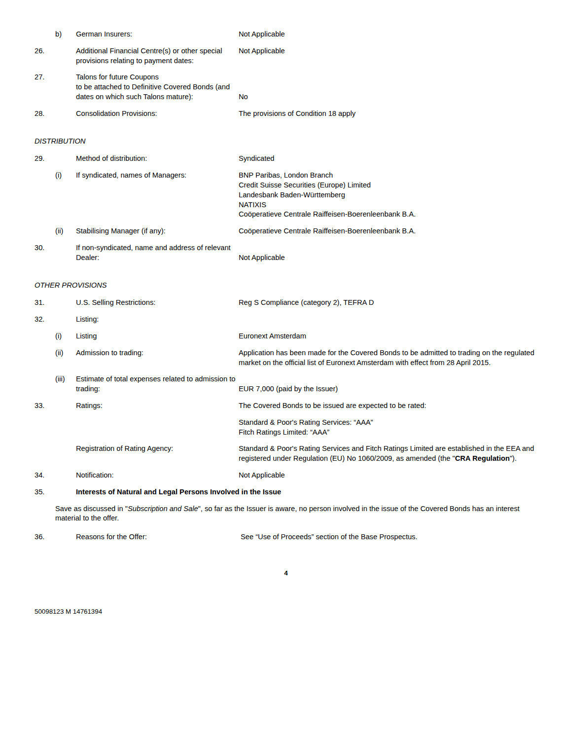| | b) | German Insurers: | Not Applicable |
| 26. | | Additional Financial Centre(s) or other special provisions relating to payment dates: | Not Applicable |
| 27. | | Talons for future Coupons to be attached to Definitive Covered Bonds (and dates on which such Talons mature): | No |
| 28. | | Consolidation Provisions: | The provisions of Condition 18 apply |
DISTRIBUTION
| 29. | | Method of distribution: | Syndicated |
| | (i) | If syndicated, names of Managers: | BNP Paribas, London Branch Credit Suisse Securities (Europe) Limited Landesbank Baden-Württemberg NATIXIS Coöperatieve Centrale Raiffeisen-Boerenleenbank B.A. |
| | (ii) | Stabilising Manager (if any): | Coöperatieve Centrale Raiffeisen-Boerenleenbank B.A. |
| 30. | | If non-syndicated, name and address of relevant Dealer: | Not Applicable |
OTHER PROVISIONS
| 31. | | U.S. Selling Restrictions: | Reg S Compliance (category 2), TEFRA D |
| 32. | | Listing: | |
| | (i) | Listing | Euronext Amsterdam |
| | (ii) | Admission to trading: | Application has been made for the Covered Bonds to be admitted to trading on the regulated market on the official list of Euronext Amsterdam with effect from 28 April 2015. |
| | (iii) | Estimate of total expenses related to admission to trading: | EUR 7,000 (paid by the Issuer) |
| 33. | | Ratings: | The Covered Bonds to be issued are expected to be rated: |
| | | | Standard & Poor's Rating Services: “AAA” Fitch Ratings Limited: “AAA” |
| | | Registration of Rating Agency: | Standard & Poor's Rating Services and Fitch Ratings Limited are established in the EEA and registered under Regulation (EU) No 1060/2009, as amended (the " CRA Regulation "). |
| 34. | | Notification: | Not Applicable |
| 35. | | Interests of Natural and Legal Persons Involved in the Issue |
Save as discussed in "Subscription and Sale", so far as the Issuer is aware, no person involved in the issue of the Covered Bonds has an interest material to the offer.
| 36. | | Reasons for the Offer: | See “Use of Proceeds” section of the Base Prospectus. |
4
50098123 M 14761394